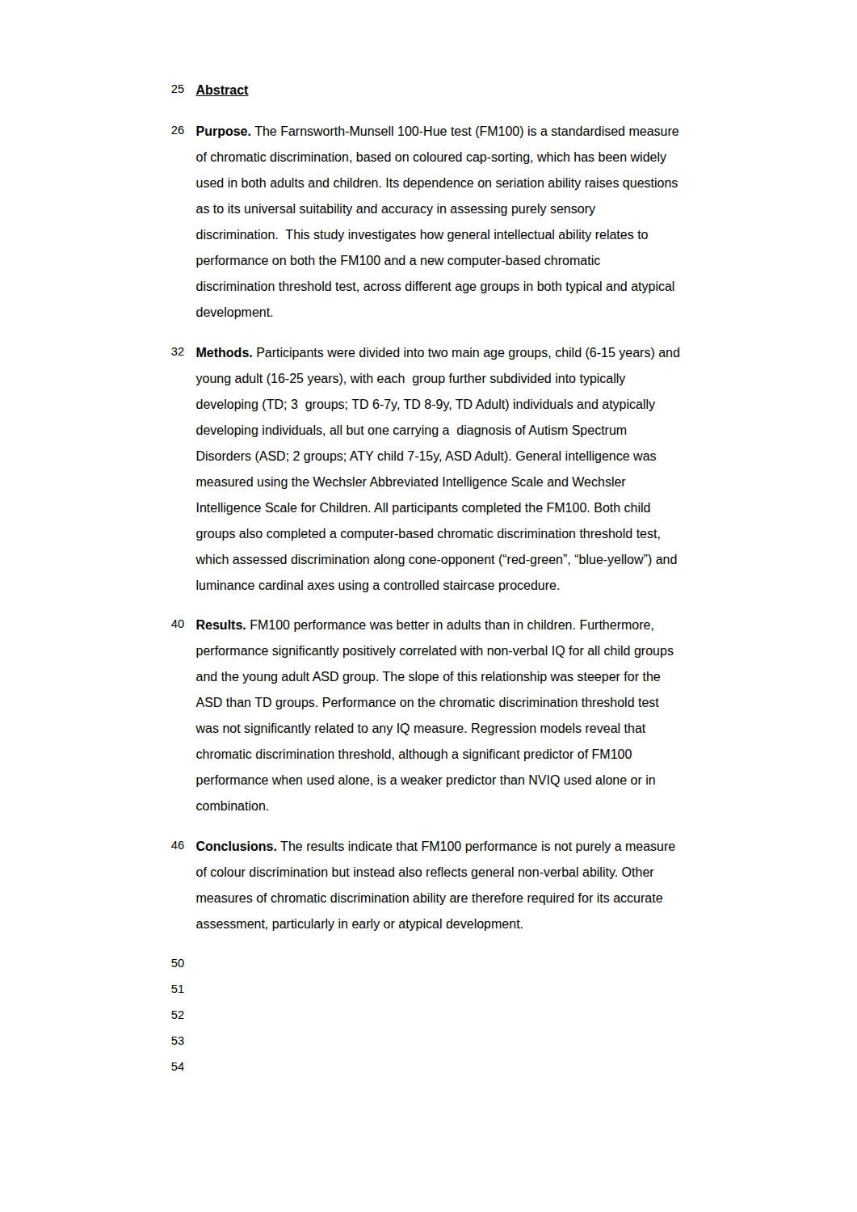25
Abstract
26
Purpose. The Farnsworth-Munsell 100-Hue test (FM100) is a standardised measure of chromatic discrimination, based on coloured cap-sorting, which has been widely used in both adults and children. Its dependence on seriation ability raises questions as to its universal suitability and accuracy in assessing purely sensory discrimination. This study investigates how general intellectual ability relates to performance on both the FM100 and a new computer-based chromatic discrimination threshold test, across different age groups in both typical and atypical development.
32
Methods. Participants were divided into two main age groups, child (6-15 years) and young adult (16-25 years), with each group further subdivided into typically developing (TD; 3 groups; TD 6-7y, TD 8-9y, TD Adult) individuals and atypically developing individuals, all but one carrying a diagnosis of Autism Spectrum Disorders (ASD; 2 groups; ATY child 7-15y, ASD Adult). General intelligence was measured using the Wechsler Abbreviated Intelligence Scale and Wechsler Intelligence Scale for Children. All participants completed the FM100. Both child groups also completed a computer-based chromatic discrimination threshold test, which assessed discrimination along cone-opponent (“red-green”, “blue-yellow”) and luminance cardinal axes using a controlled staircase procedure.
40
Results. FM100 performance was better in adults than in children. Furthermore, performance significantly positively correlated with non-verbal IQ for all child groups and the young adult ASD group. The slope of this relationship was steeper for the ASD than TD groups. Performance on the chromatic discrimination threshold test was not significantly related to any IQ measure. Regression models reveal that chromatic discrimination threshold, although a significant predictor of FM100 performance when used alone, is a weaker predictor than NVIQ used alone or in combination.
46
Conclusions. The results indicate that FM100 performance is not purely a measure of colour discrimination but instead also reflects general non-verbal ability. Other measures of chromatic discrimination ability are therefore required for its accurate assessment, particularly in early or atypical development.
50
51
52
53
54